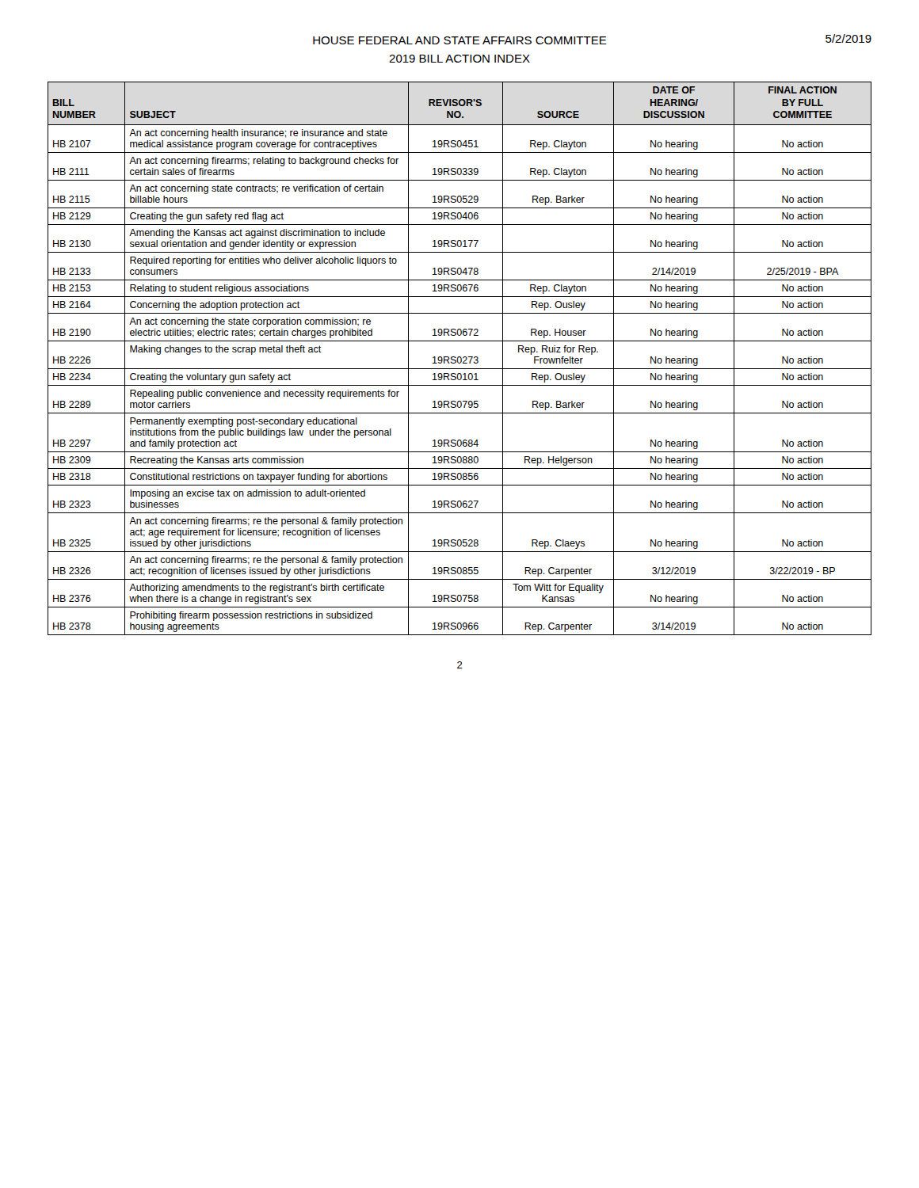5/2/2019
HOUSE FEDERAL AND STATE AFFAIRS COMMITTEE
2019 BILL ACTION INDEX
| BILL NUMBER | SUBJECT | REVISOR'S NO. | SOURCE | DATE OF HEARING/ DISCUSSION | FINAL ACTION BY FULL COMMITTEE |
| --- | --- | --- | --- | --- | --- |
| HB 2107 | An act concerning health insurance; re insurance and state medical assistance program coverage for contraceptives | 19RS0451 | Rep. Clayton | No hearing | No action |
| HB 2111 | An act concerning firearms; relating to background checks for certain sales of firearms | 19RS0339 | Rep. Clayton | No hearing | No action |
| HB 2115 | An act concerning state contracts; re verification of certain billable hours | 19RS0529 | Rep. Barker | No hearing | No action |
| HB 2129 | Creating the gun safety red flag act | 19RS0406 | | No hearing | No action |
| HB 2130 | Amending the Kansas act against discrimination to include sexual orientation and gender identity or expression | 19RS0177 | | No hearing | No action |
| HB 2133 | Required reporting for entities who deliver alcoholic liquors to consumers | 19RS0478 | | 2/14/2019 | 2/25/2019 - BPA |
| HB 2153 | Relating to student religious associations | 19RS0676 | Rep. Clayton | No hearing | No action |
| HB 2164 | Concerning the adoption protection act | | Rep. Ousley | No hearing | No action |
| HB 2190 | An act concerning the state corporation commission; re electric utiities; electric rates; certain charges prohibited | 19RS0672 | Rep. Houser | No hearing | No action |
| HB 2226 | Making changes to the scrap metal theft act | 19RS0273 | Rep. Ruiz for Rep. Frownfelter | No hearing | No action |
| HB 2234 | Creating the voluntary gun safety act | 19RS0101 | Rep. Ousley | No hearing | No action |
| HB 2289 | Repealing public convenience and necessity requirements for motor carriers | 19RS0795 | Rep. Barker | No hearing | No action |
| HB 2297 | Permanently exempting post-secondary educational institutions from the public buildings law under the personal and family protection act | 19RS0684 | | No hearing | No action |
| HB 2309 | Recreating the Kansas arts commission | 19RS0880 | Rep. Helgerson | No hearing | No action |
| HB 2318 | Constitutional restrictions on taxpayer funding for abortions | 19RS0856 | | No hearing | No action |
| HB 2323 | Imposing an excise tax on admission to adult-oriented businesses | 19RS0627 | | No hearing | No action |
| HB 2325 | An act concerning firearms; re the personal & family protection act; age requirement for licensure; recognition of licenses issued by other jurisdictions | 19RS0528 | Rep. Claeys | No hearing | No action |
| HB 2326 | An act concerning firearms; re the personal & family protection act; recognition of licenses issued by other jurisdictions | 19RS0855 | Rep. Carpenter | 3/12/2019 | 3/22/2019 - BP |
| HB 2376 | Authorizing amendments to the registrant's birth certificate when there is a change in registrant's sex | 19RS0758 | Tom Witt for Equality Kansas | No hearing | No action |
| HB 2378 | Prohibiting firearm possession restrictions in subsidized housing agreements | 19RS0966 | Rep. Carpenter | 3/14/2019 | No action |
2